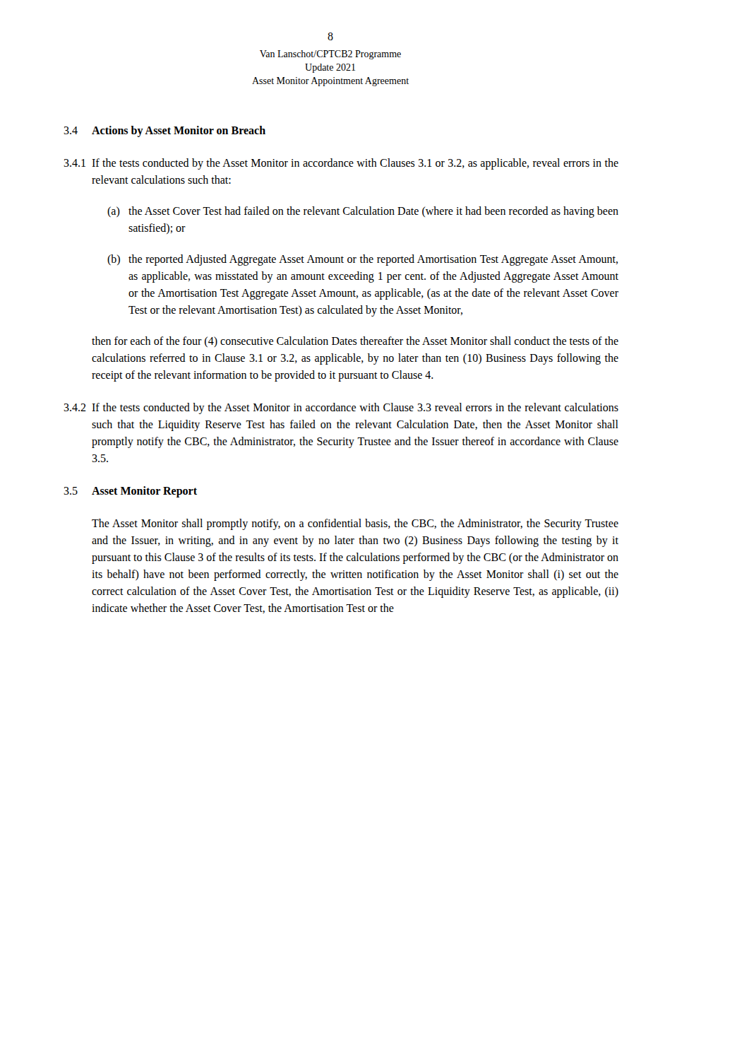8
Van Lanschot/CPTCB2 Programme
Update 2021
Asset Monitor Appointment Agreement
3.4
Actions by Asset Monitor on Breach
3.4.1
If the tests conducted by the Asset Monitor in accordance with Clauses 3.1 or 3.2, as applicable, reveal errors in the relevant calculations such that:
(a)
the Asset Cover Test had failed on the relevant Calculation Date (where it had been recorded as having been satisfied); or
(b)
the reported Adjusted Aggregate Asset Amount or the reported Amortisation Test Aggregate Asset Amount, as applicable, was misstated by an amount exceeding 1 per cent. of the Adjusted Aggregate Asset Amount or the Amortisation Test Aggregate Asset Amount, as applicable, (as at the date of the relevant Asset Cover Test or the relevant Amortisation Test) as calculated by the Asset Monitor,
then for each of the four (4) consecutive Calculation Dates thereafter the Asset Monitor shall conduct the tests of the calculations referred to in Clause 3.1 or 3.2, as applicable, by no later than ten (10) Business Days following the receipt of the relevant information to be provided to it pursuant to Clause 4.
3.4.2
If the tests conducted by the Asset Monitor in accordance with Clause 3.3 reveal errors in the relevant calculations such that the Liquidity Reserve Test has failed on the relevant Calculation Date, then the Asset Monitor shall promptly notify the CBC, the Administrator, the Security Trustee and the Issuer thereof in accordance with Clause 3.5.
3.5
Asset Monitor Report
The Asset Monitor shall promptly notify, on a confidential basis, the CBC, the Administrator, the Security Trustee and the Issuer, in writing, and in any event by no later than two (2) Business Days following the testing by it pursuant to this Clause 3 of the results of its tests. If the calculations performed by the CBC (or the Administrator on its behalf) have not been performed correctly, the written notification by the Asset Monitor shall (i) set out the correct calculation of the Asset Cover Test, the Amortisation Test or the Liquidity Reserve Test, as applicable, (ii) indicate whether the Asset Cover Test, the Amortisation Test or the